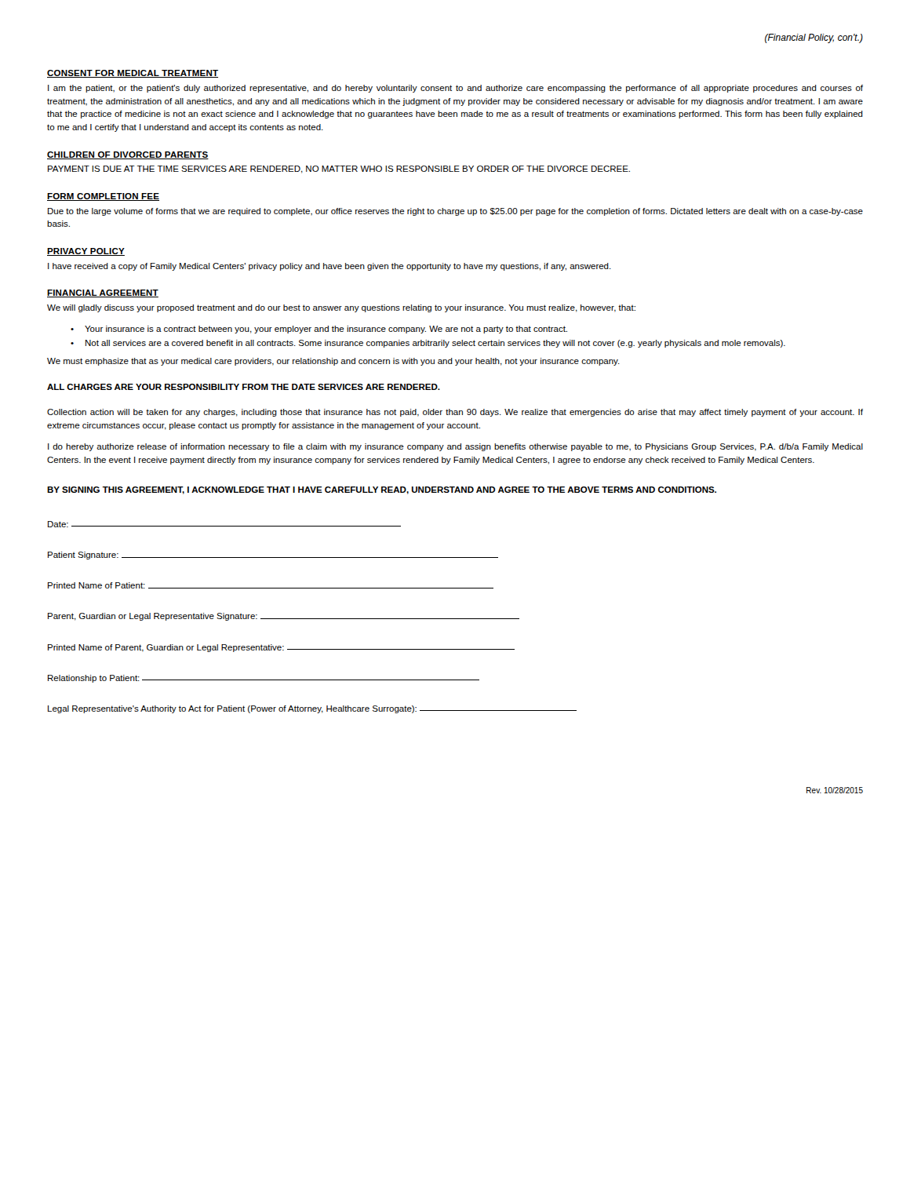(Financial Policy, con't.)
Consent for Medical Treatment
I am the patient, or the patient's duly authorized representative, and do hereby voluntarily consent to and authorize care encompassing the performance of all appropriate procedures and courses of treatment, the administration of all anesthetics, and any and all medications which in the judgment of my provider may be considered necessary or advisable for my diagnosis and/or treatment. I am aware that the practice of medicine is not an exact science and I acknowledge that no guarantees have been made to me as a result of treatments or examinations performed. This form has been fully explained to me and I certify that I understand and accept its contents as noted.
Children of Divorced Parents
Payment is due at the time services are rendered, no matter who is responsible by order of the divorce decree.
Form Completion Fee
Due to the large volume of forms that we are required to complete, our office reserves the right to charge up to $25.00 per page for the completion of forms. Dictated letters are dealt with on a case-by-case basis.
Privacy Policy
I have received a copy of Family Medical Centers' privacy policy and have been given the opportunity to have my questions, if any, answered.
Financial Agreement
We will gladly discuss your proposed treatment and do our best to answer any questions relating to your insurance. You must realize, however, that:
Your insurance is a contract between you, your employer and the insurance company. We are not a party to that contract.
Not all services are a covered benefit in all contracts. Some insurance companies arbitrarily select certain services they will not cover (e.g. yearly physicals and mole removals).
We must emphasize that as your medical care providers, our relationship and concern is with you and your health, not your insurance company.
ALL CHARGES ARE YOUR RESPONSIBILITY FROM THE DATE SERVICES ARE RENDERED.
Collection action will be taken for any charges, including those that insurance has not paid, older than 90 days. We realize that emergencies do arise that may affect timely payment of your account. If extreme circumstances occur, please contact us promptly for assistance in the management of your account.
I do hereby authorize release of information necessary to file a claim with my insurance company and assign benefits otherwise payable to me, to Physicians Group Services, P.A. d/b/a Family Medical Centers. In the event I receive payment directly from my insurance company for services rendered by Family Medical Centers, I agree to endorse any check received to Family Medical Centers.
BY SIGNING THIS AGREEMENT, I ACKNOWLEDGE THAT I HAVE CAREFULLY READ, UNDERSTAND AND AGREE TO THE ABOVE TERMS AND CONDITIONS.
Date:
Patient Signature:
Printed Name of Patient:
Parent, Guardian or Legal Representative Signature:
Printed Name of Parent, Guardian or Legal Representative:
Relationship to Patient:
Legal Representative's Authority to Act for Patient (Power of Attorney, Healthcare Surrogate):
Rev. 10/28/2015